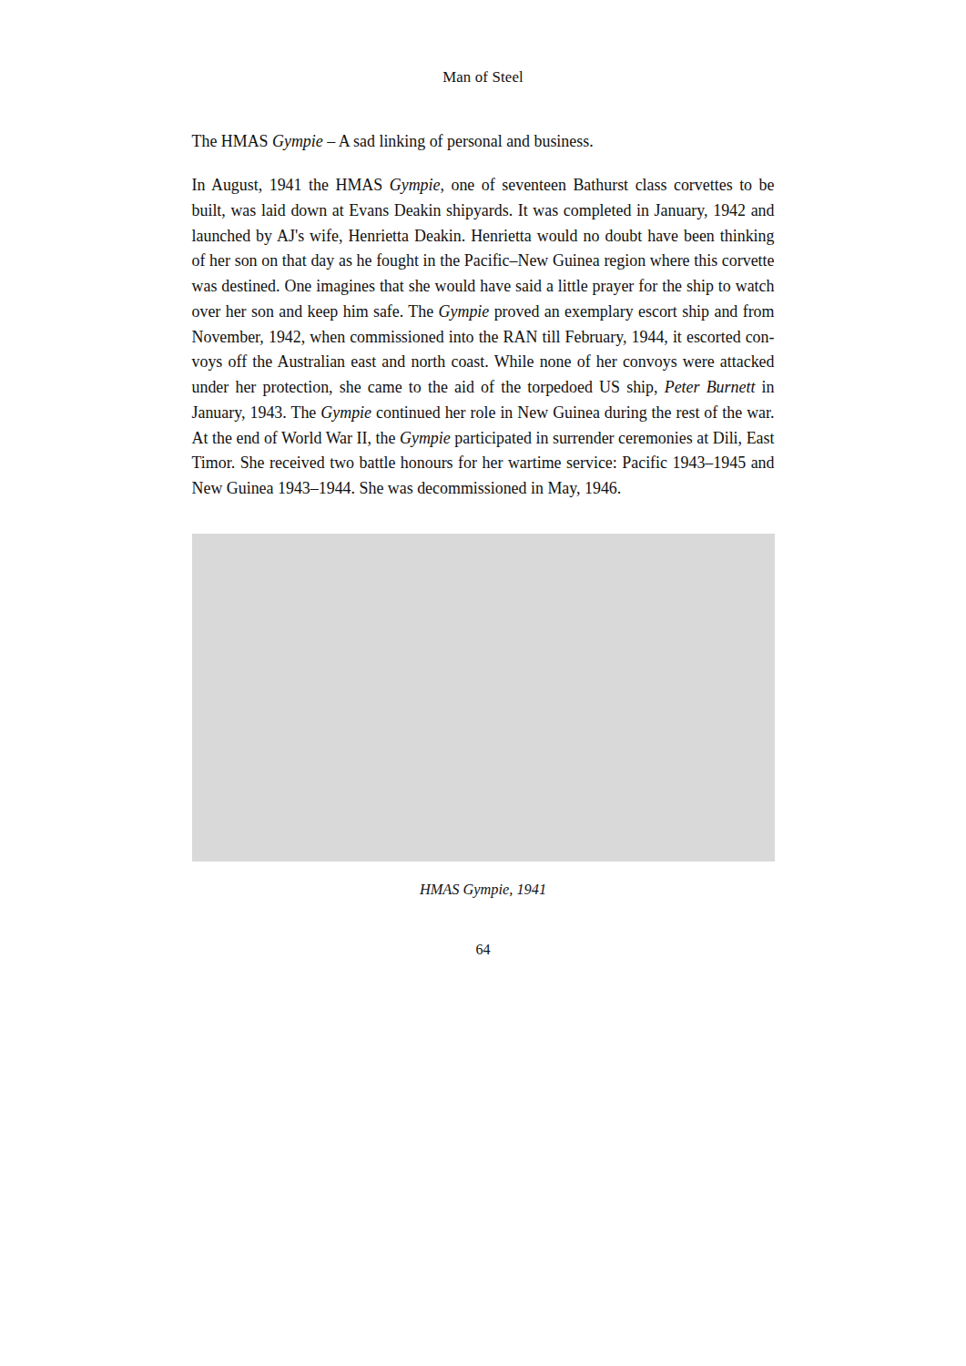Man of Steel
The HMAS Gympie – A sad linking of personal and business.
In August, 1941 the HMAS Gympie, one of seventeen Bathurst class corvettes to be built, was laid down at Evans Deakin shipyards. It was completed in January, 1942 and launched by AJ's wife, Henrietta Deakin. Henrietta would no doubt have been thinking of her son on that day as he fought in the Pacific–New Guinea region where this corvette was destined. One imagines that she would have said a little prayer for the ship to watch over her son and keep him safe. The Gympie proved an exemplary escort ship and from November, 1942, when commissioned into the RAN till February, 1944, it escorted convoys off the Australian east and north coast. While none of her convoys were attacked under her protection, she came to the aid of the torpedoed US ship, Peter Burnett in January, 1943. The Gympie continued her role in New Guinea during the rest of the war. At the end of World War II, the Gympie participated in surrender ceremonies at Dili, East Timor. She received two battle honours for her wartime service: Pacific 1943–1945 and New Guinea 1943–1944. She was decommissioned in May, 1946.
HMAS Gympie, 1941
64